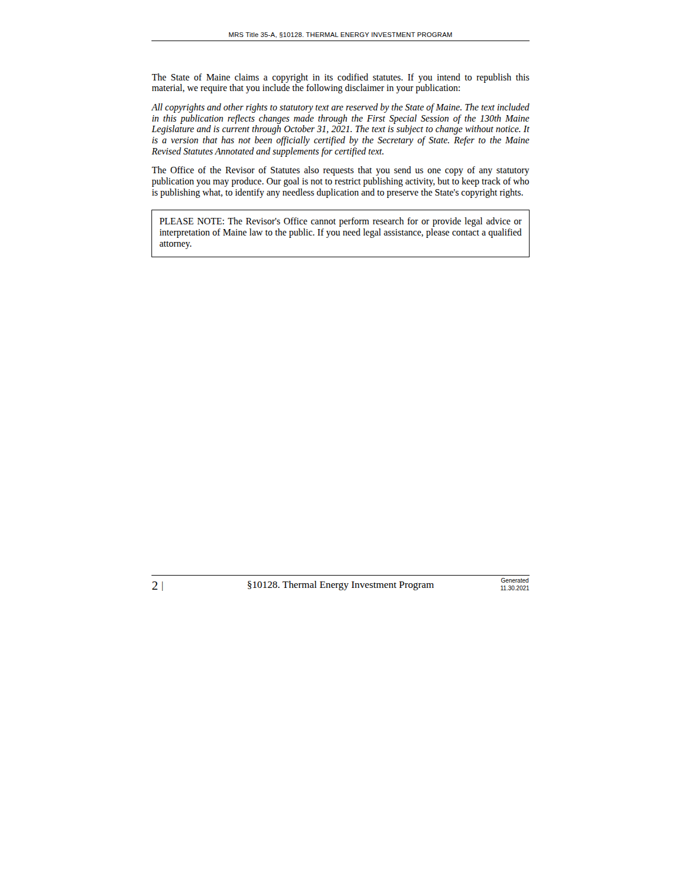MRS Title 35-A, §10128. THERMAL ENERGY INVESTMENT PROGRAM
The State of Maine claims a copyright in its codified statutes. If you intend to republish this material, we require that you include the following disclaimer in your publication:
All copyrights and other rights to statutory text are reserved by the State of Maine. The text included in this publication reflects changes made through the First Special Session of the 130th Maine Legislature and is current through October 31, 2021. The text is subject to change without notice. It is a version that has not been officially certified by the Secretary of State. Refer to the Maine Revised Statutes Annotated and supplements for certified text.
The Office of the Revisor of Statutes also requests that you send us one copy of any statutory publication you may produce. Our goal is not to restrict publishing activity, but to keep track of who is publishing what, to identify any needless duplication and to preserve the State's copyright rights.
PLEASE NOTE: The Revisor's Office cannot perform research for or provide legal advice or interpretation of Maine law to the public. If you need legal assistance, please contact a qualified attorney.
2|
§10128. Thermal Energy Investment Program
Generated
11.30.2021